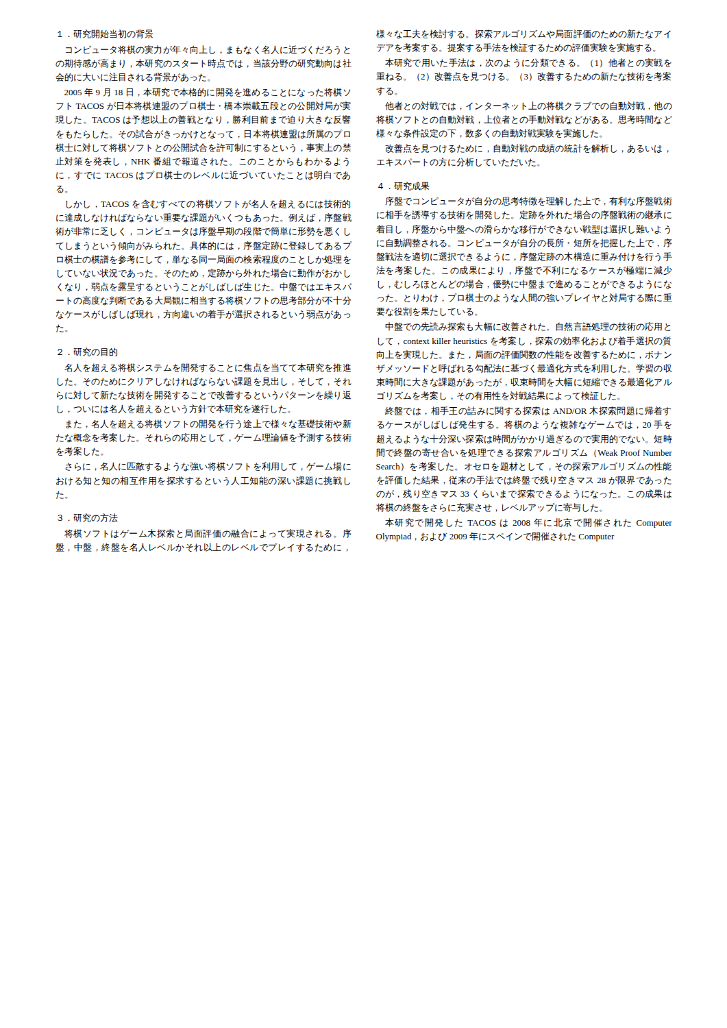１．研究開始当初の背景
コンピュータ将棋の実力が年々向上し，まもなく名人に近づくだろうとの期待感が高まり，本研究のスタート時点では，当該分野の研究動向は社会的に大いに注目される背景があった。
2005 年 9 月 18 日，本研究で本格的に開発を進めることになった将棋ソフト TACOS が日本将棋連盟のプロ棋士・橋本崇載五段との公開対局が実現した。TACOS は予想以上の善戦となり，勝利目前まで迫り大きな反響をもたらした。その試合がきっかけとなって，日本将棋連盟は所属のプロ棋士に対して将棋ソフトとの公開試合を許可制にするという，事実上の禁止対策を発表し，NHK 番組で報道された。このことからもわかるように，すでに TACOS はプロ棋士のレベルに近づいていたことは明白である。
しかし，TACOS を含むすべての将棋ソフトが名人を超えるには技術的に達成しなければならない重要な課題がいくつもあった。例えば，序盤戦術が非常に乏しく，コンピュータは序盤早期の段階で簡単に形勢を悪くしてしまうという傾向がみられた。具体的には，序盤定跡に登録してあるプロ棋士の棋譜を参考にして，単なる同一局面の検索程度のことしか処理をしていない状況であった。そのため，定跡から外れた場合に動作がおかしくなり，弱点を露呈するということがしばしば生じた。中盤ではエキスパートの高度な判断である大局観に相当する将棋ソフトの思考部分が不十分なケースがしばしば現れ，方向違いの着手が選択されるという弱点があった。
２．研究の目的
名人を超える将棋システムを開発することに焦点を当てて本研究を推進した。そのためにクリアしなければならない課題を見出し，そして，それらに対して新たな技術を開発することで改善するというパターンを繰り返し，ついには名人を超えるという方針で本研究を遂行した。
また，名人を超える将棋ソフトの開発を行う途上で様々な基礎技術や新たな概念を考案した。それらの応用として，ゲーム理論値を予測する技術を考案した。
さらに，名人に匹敵するような強い将棋ソフトを利用して，ゲーム場における知と知の相互作用を探求するという人工知能の深い課題に挑戦した。
３．研究の方法
将棋ソフトはゲーム木探索と局面評価の融合によって実現される。序盤，中盤，終盤を名人レベルかそれ以上のレベルでプレイするために，様々な工夫を検討する。探索アルゴリズムや局面評価のための新たなアイデアを考案する。提案する手法を検証するための評価実験を実施する。
本研究で用いた手法は，次のように分類できる。（1）他者との実戦を重ねる。（2）改善点を見つける。（3）改善するための新たな技術を考案する。
他者との対戦では，インターネット上の将棋クラブでの自動対戦，他の将棋ソフトとの自動対戦，上位者との手動対戦などがある。思考時間など様々な条件設定の下，数多くの自動対戦実験を実施した。
改善点を見つけるために，自動対戦の成績の統計を解析し，あるいは，エキスパートの方に分析していただいた。
４．研究成果
序盤でコンピュータが自分の思考特徴を理解した上で，有利な序盤戦術に相手を誘導する技術を開発した。定跡を外れた場合の序盤戦術の継承に着目し，序盤から中盤への滑らかな移行ができない戦型は選択し難いように自動調整される。コンピュータが自分の長所・短所を把握した上で，序盤戦法を適切に選択できるように，序盤定跡の木構造に重み付けを行う手法を考案した。この成果により，序盤で不利になるケースが極端に減少し，むしろほとんどの場合，優勢に中盤まで進めることができるようになった。とりわけ，プロ棋士のような人間の強いプレイヤと対局する際に重要な役割を果たしている。
中盤での先読み探索も大幅に改善された。自然言語処理の技術の応用として，context killer heuristics を考案し，探索の効率化および着手選択の質向上を実現した。また，局面の評価関数の性能を改善するために，ボナンザメッソードと呼ばれる勾配法に基づく最適化方式を利用した。学習の収束時間に大きな課題があったが，収束時間を大幅に短縮できる最適化アルゴリズムを考案し，その有用性を対戦結果によって検証した。
終盤では，相手王の詰みに関する探索は AND/OR 木探索問題に帰着するケースがしばしば発生する。将棋のような複雑なゲームでは，20 手を超えるような十分深い探索は時間がかかり過ぎるので実用的でない。短時間で終盤の寄せ合いを処理できる探索アルゴリズム（Weak Proof Number Search）を考案した。オセロを題材として，その探索アルゴリズムの性能を評価した結果，従来の手法では終盤で残り空きマス 28 が限界であったのが，残り空きマス 33 くらいまで探索できるようになった。この成果は将棋の終盤をさらに充実させ，レベルアップに寄与した。
本研究で開発した TACOS は 2008 年に北京で開催された Computer Olympiad，および 2009 年にスペインで開催された Computer